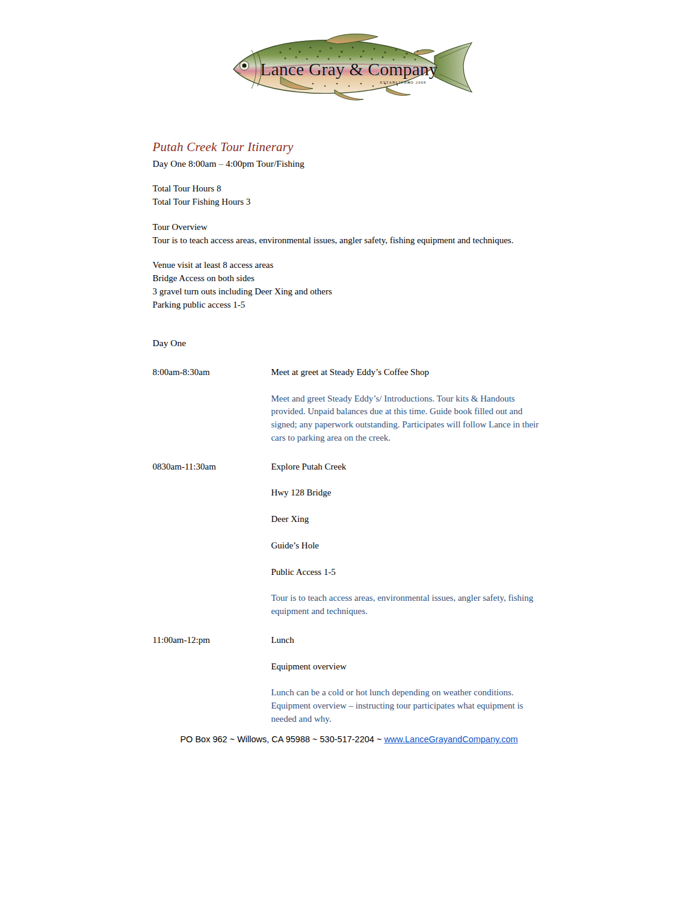Lance Gray & Company ESTABLISHED 2008
Putah Creek Tour Itinerary
Day One 8:00am – 4:00pm Tour/Fishing
Total Tour Hours 8
Total Tour Fishing Hours 3
Tour Overview
Tour is to teach access areas, environmental issues, angler safety, fishing equipment and techniques.
Venue visit at least 8 access areas
Bridge Access on both sides
3 gravel turn outs including Deer Xing and others
Parking public access 1-5
Day One
| 8:00am-8:30am | Meet at greet at Steady Eddy’s Coffee Shop Meet and greet Steady Eddy’s/ Introductions. Tour kits & Handouts provided. Unpaid balances due at this time. Guide book filled out and signed; any paperwork outstanding. Participates will follow Lance in their cars to parking area on the creek. |
| 0830am-11:30am | Explore Putah Creek Hwy 128 Bridge Deer Xing Guide’s Hole Public Access 1-5 Tour is to teach access areas, environmental issues, angler safety, fishing equipment and techniques. |
| 11:00am-12:pm | Lunch Equipment overview Lunch can be a cold or hot lunch depending on weather conditions. Equipment overview – instructing tour participates what equipment is needed and why. |
PO Box 962 ~ Willows, CA 95988 ~ 530-517-2204 ~ www.LanceGrayandCompany.com